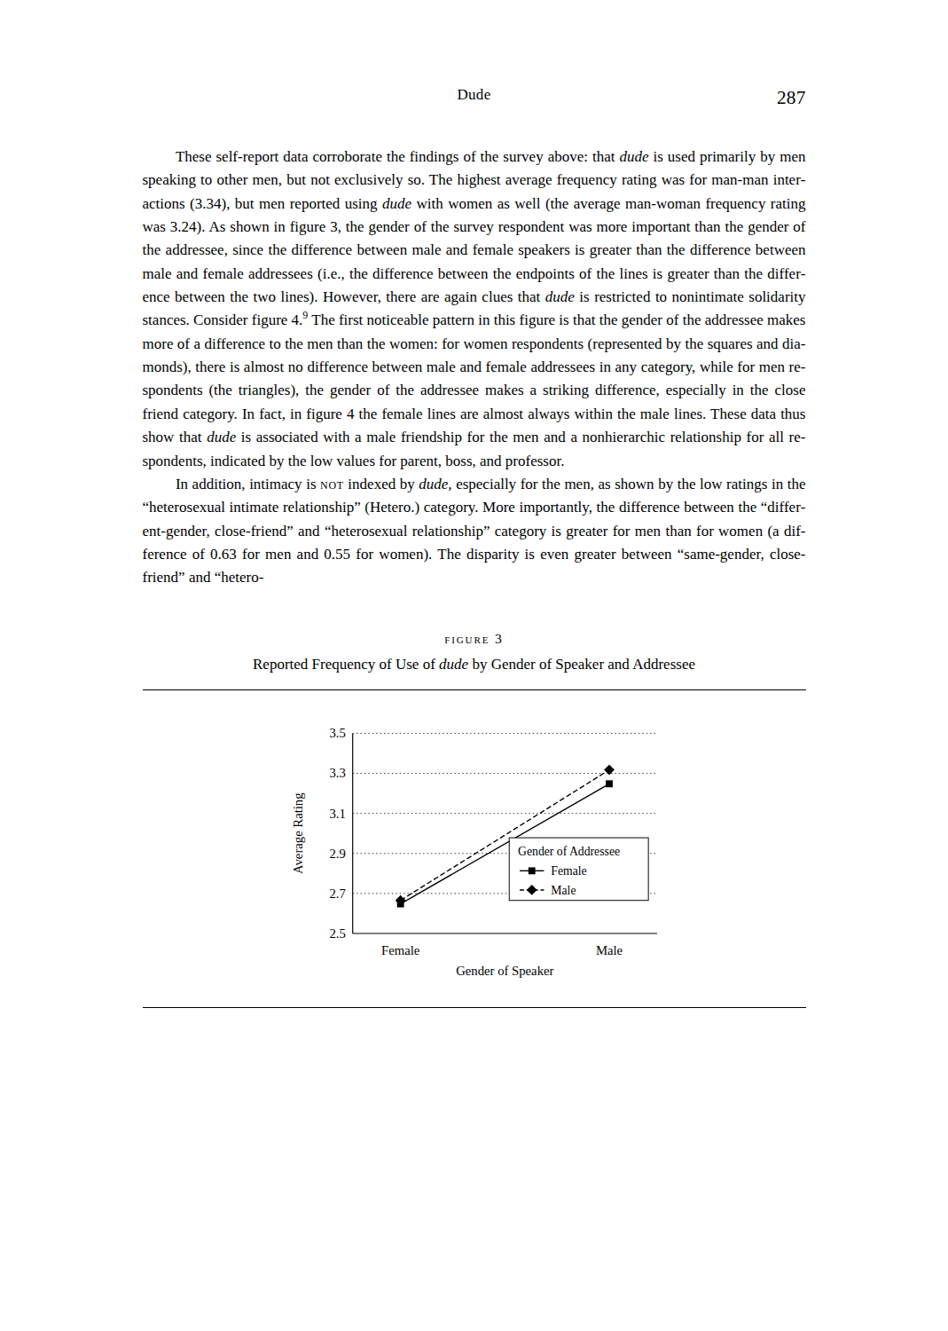Dude 287
These self-report data corroborate the findings of the survey above: that dude is used primarily by men speaking to other men, but not exclusively so. The highest average frequency rating was for man-man interactions (3.34), but men reported using dude with women as well (the average man-woman frequency rating was 3.24). As shown in figure 3, the gender of the survey respondent was more important than the gender of the addressee, since the difference between male and female speakers is greater than the difference between male and female addressees (i.e., the difference between the endpoints of the lines is greater than the difference between the two lines). However, there are again clues that dude is restricted to nonintimate solidarity stances. Consider figure 4.9 The first noticeable pattern in this figure is that the gender of the addressee makes more of a difference to the men than the women: for women respondents (represented by the squares and diamonds), there is almost no difference between male and female addressees in any category, while for men respondents (the triangles), the gender of the addressee makes a striking difference, especially in the close friend category. In fact, in figure 4 the female lines are almost always within the male lines. These data thus show that dude is associated with a male friendship for the men and a nonhierarchic relationship for all respondents, indicated by the low values for parent, boss, and professor.
In addition, intimacy is not indexed by dude, especially for the men, as shown by the low ratings in the “heterosexual intimate relationship” (Hetero.) category. More importantly, the difference between the “different-gender, close-friend” and “heterosexual relationship” category is greater for men than for women (a difference of 0.63 for men and 0.55 for women). The disparity is even greater between “same-gender, close-friend” and “hetero-
figure 3 Reported Frequency of Use of dude by Gender of Speaker and Addressee
3.5 3.3 3.1 2.9 2.7 2.5 Average Rating Female Male Gender of Speaker Gender of Addressee Female Male